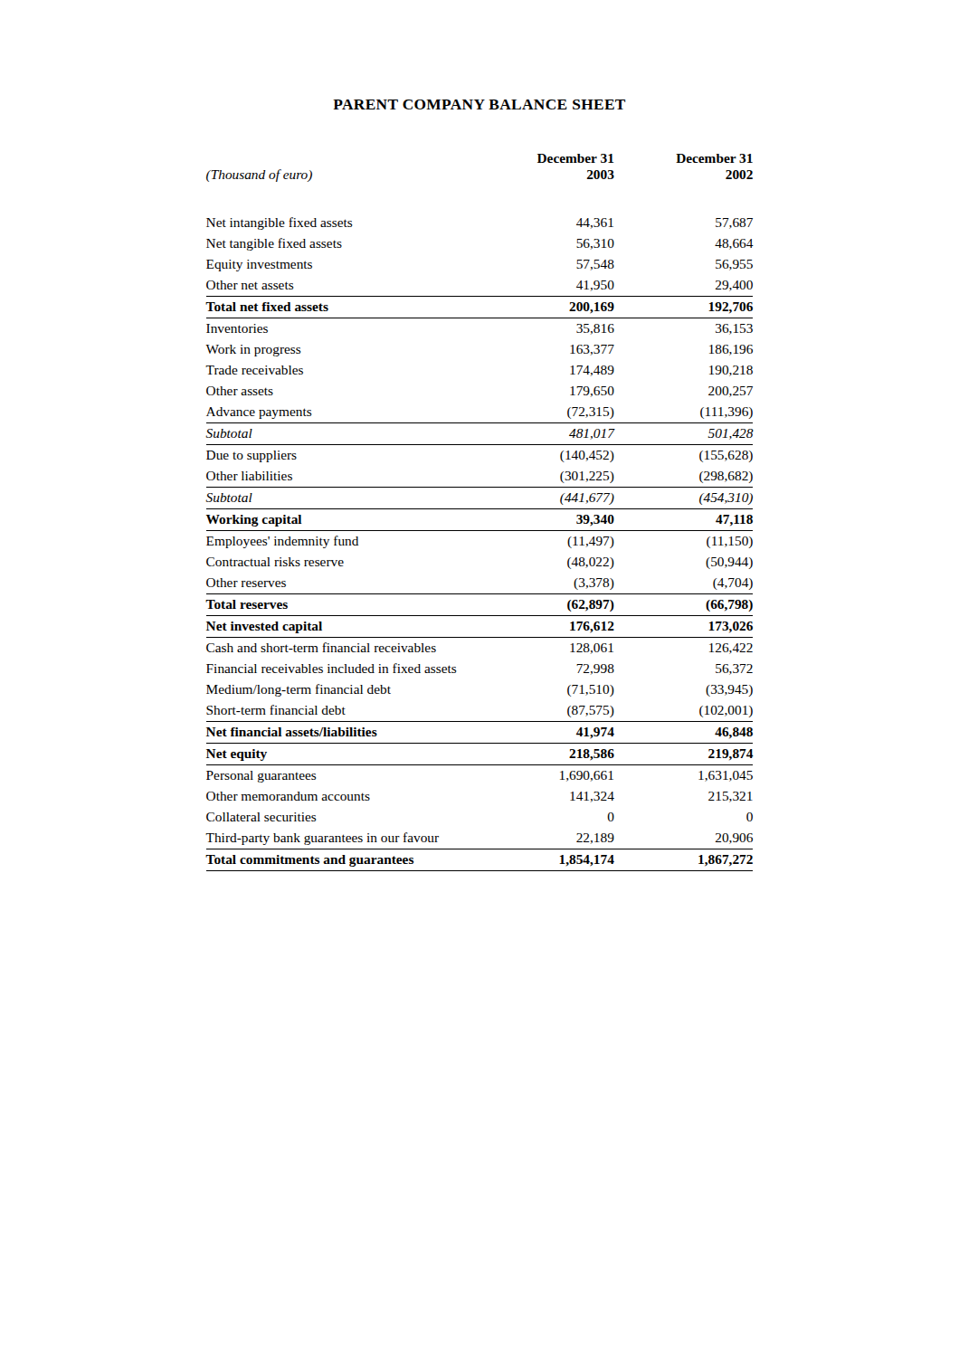PARENT COMPANY BALANCE SHEET
| (Thousand of euro) | December 31 2003 | December 31 2002 |
| --- | --- | --- |
| Net intangible fixed assets | 44,361 | 57,687 |
| Net tangible fixed assets | 56,310 | 48,664 |
| Equity investments | 57,548 | 56,955 |
| Other net assets | 41,950 | 29,400 |
| Total net fixed assets | 200,169 | 192,706 |
| Inventories | 35,816 | 36,153 |
| Work in progress | 163,377 | 186,196 |
| Trade receivables | 174,489 | 190,218 |
| Other assets | 179,650 | 200,257 |
| Advance payments | (72,315) | (111,396) |
| Subtotal | 481,017 | 501,428 |
| Due to suppliers | (140,452) | (155,628) |
| Other liabilities | (301,225) | (298,682) |
| Subtotal | (441,677) | (454,310) |
| Working capital | 39,340 | 47,118 |
| Employees' indemnity fund | (11,497) | (11,150) |
| Contractual risks reserve | (48,022) | (50,944) |
| Other reserves | (3,378) | (4,704) |
| Total reserves | (62,897) | (66,798) |
| Net invested capital | 176,612 | 173,026 |
| Cash and short-term financial receivables | 128,061 | 126,422 |
| Financial receivables included in fixed assets | 72,998 | 56,372 |
| Medium/long-term financial debt | (71,510) | (33,945) |
| Short-term financial debt | (87,575) | (102,001) |
| Net financial assets/liabilities | 41,974 | 46,848 |
| Net equity | 218,586 | 219,874 |
| Personal guarantees | 1,690,661 | 1,631,045 |
| Other memorandum accounts | 141,324 | 215,321 |
| Collateral securities | 0 | 0 |
| Third-party bank guarantees in our favour | 22,189 | 20,906 |
| Total commitments and guarantees | 1,854,174 | 1,867,272 |